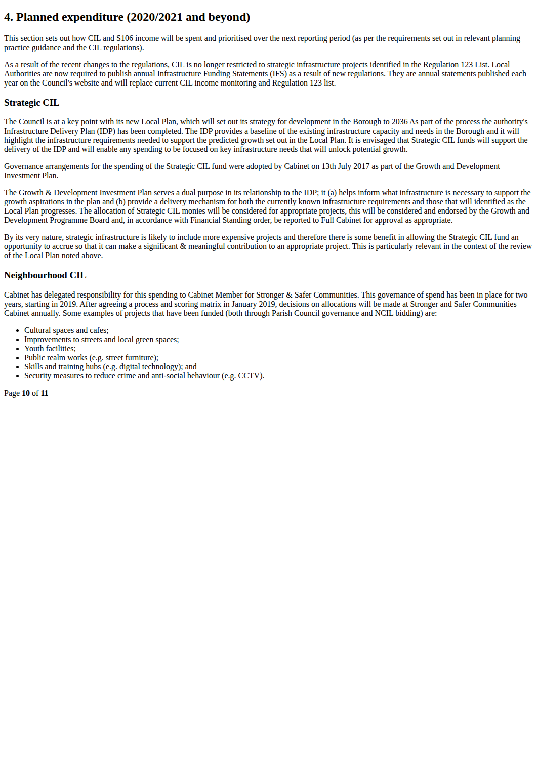4. Planned expenditure (2020/2021 and beyond)
This section sets out how CIL and S106 income will be spent and prioritised over the next reporting period (as per the requirements set out in relevant planning practice guidance and the CIL regulations).
As a result of the recent changes to the regulations, CIL is no longer restricted to strategic infrastructure projects identified in the Regulation 123 List. Local Authorities are now required to publish annual Infrastructure Funding Statements (IFS) as a result of new regulations. They are annual statements published each year on the Council's website and will replace current CIL income monitoring and Regulation 123 list.
Strategic CIL
The Council is at a key point with its new Local Plan, which will set out its strategy for development in the Borough to 2036 As part of the process the authority's Infrastructure Delivery Plan (IDP) has been completed. The IDP provides a baseline of the existing infrastructure capacity and needs in the Borough and it will highlight the infrastructure requirements needed to support the predicted growth set out in the Local Plan. It is envisaged that Strategic CIL funds will support the delivery of the IDP and will enable any spending to be focused on key infrastructure needs that will unlock potential growth.
Governance arrangements for the spending of the Strategic CIL fund were adopted by Cabinet on 13th July 2017 as part of the Growth and Development Investment Plan.
The Growth & Development Investment Plan serves a dual purpose in its relationship to the IDP; it (a) helps inform what infrastructure is necessary to support the growth aspirations in the plan and (b) provide a delivery mechanism for both the currently known infrastructure requirements and those that will identified as the Local Plan progresses. The allocation of Strategic CIL monies will be considered for appropriate projects, this will be considered and endorsed by the Growth and Development Programme Board and, in accordance with Financial Standing order, be reported to Full Cabinet for approval as appropriate.
By its very nature, strategic infrastructure is likely to include more expensive projects and therefore there is some benefit in allowing the Strategic CIL fund an opportunity to accrue so that it can make a significant & meaningful contribution to an appropriate project. This is particularly relevant in the context of the review of the Local Plan noted above.
Neighbourhood CIL
Cabinet has delegated responsibility for this spending to Cabinet Member for Stronger & Safer Communities. This governance of spend has been in place for two years, starting in 2019. After agreeing a process and scoring matrix in January 2019, decisions on allocations will be made at Stronger and Safer Communities Cabinet annually. Some examples of projects that have been funded (both through Parish Council governance and NCIL bidding) are:
Cultural spaces and cafes;
Improvements to streets and local green spaces;
Youth facilities;
Public realm works (e.g. street furniture);
Skills and training hubs (e.g. digital technology); and
Security measures to reduce crime and anti-social behaviour (e.g. CCTV).
Page 10 of 11